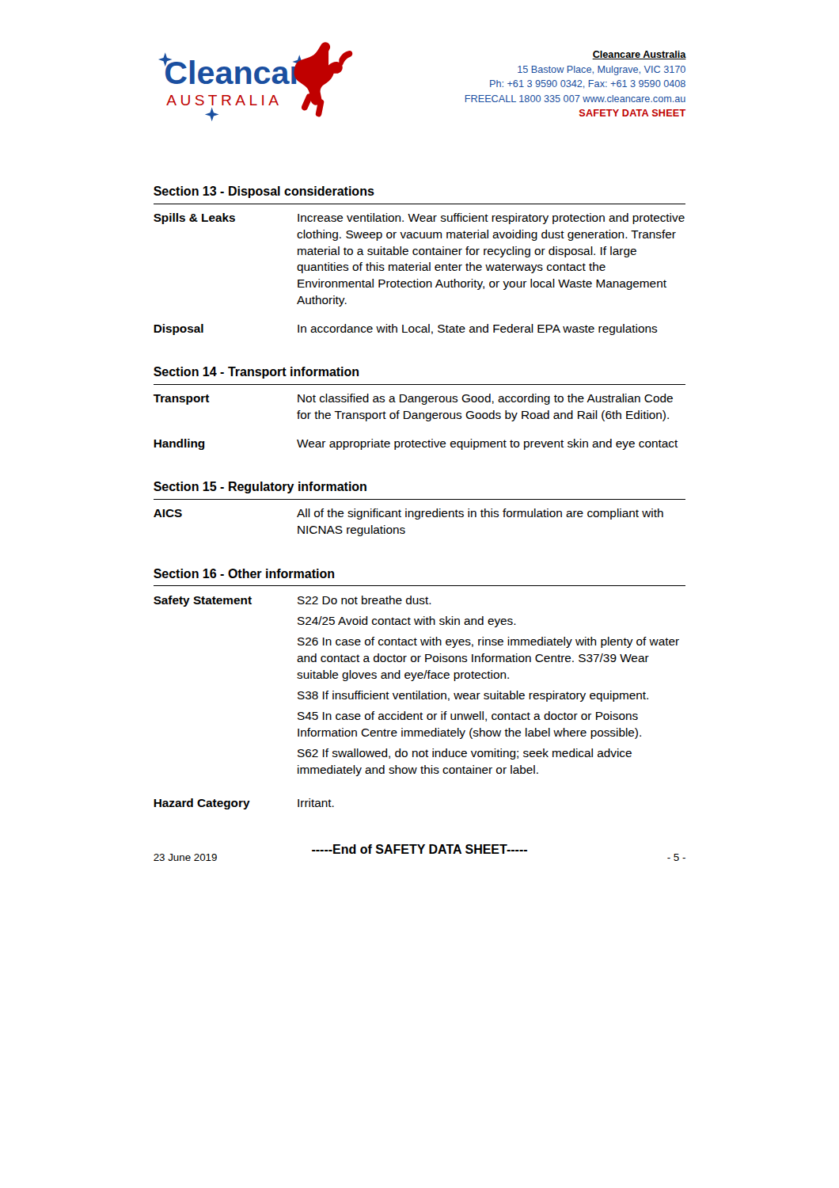Cleancare AUSTRALIA
Cleancare Australia
15 Bastow Place, Mulgrave, VIC 3170
Ph: +61 3 9590 0342, Fax: +61 3 9590 0408
FREECALL 1800 335 007 www.cleancare.com.au
SAFETY DATA SHEET
Section 13 - Disposal considerations
Spills & Leaks
Increase ventilation. Wear sufficient respiratory protection and protective clothing. Sweep or vacuum material avoiding dust generation. Transfer material to a suitable container for recycling or disposal. If large quantities of this material enter the waterways contact the Environmental Protection Authority, or your local Waste Management Authority.
Disposal
In accordance with Local, State and Federal EPA waste regulations
Section 14 - Transport information
Transport
Not classified as a Dangerous Good, according to the Australian Code for the Transport of Dangerous Goods by Road and Rail (6th Edition).
Handling
Wear appropriate protective equipment to prevent skin and eye contact
Section 15 - Regulatory information
AICS
All of the significant ingredients in this formulation are compliant with NICNAS regulations
Section 16 - Other information
Safety Statement
S22 Do not breathe dust.
S24/25 Avoid contact with skin and eyes.
S26 In case of contact with eyes, rinse immediately with plenty of water and contact a doctor or Poisons Information Centre. S37/39 Wear suitable gloves and eye/face protection.
S38 If insufficient ventilation, wear suitable respiratory equipment.
S45 In case of accident or if unwell, contact a doctor or Poisons Information Centre immediately (show the label where possible).
S62 If swallowed, do not induce vomiting; seek medical advice immediately and show this container or label.
Hazard Category
Irritant.
-----End of SAFETY DATA SHEET-----
23 June 2019
- 5 -